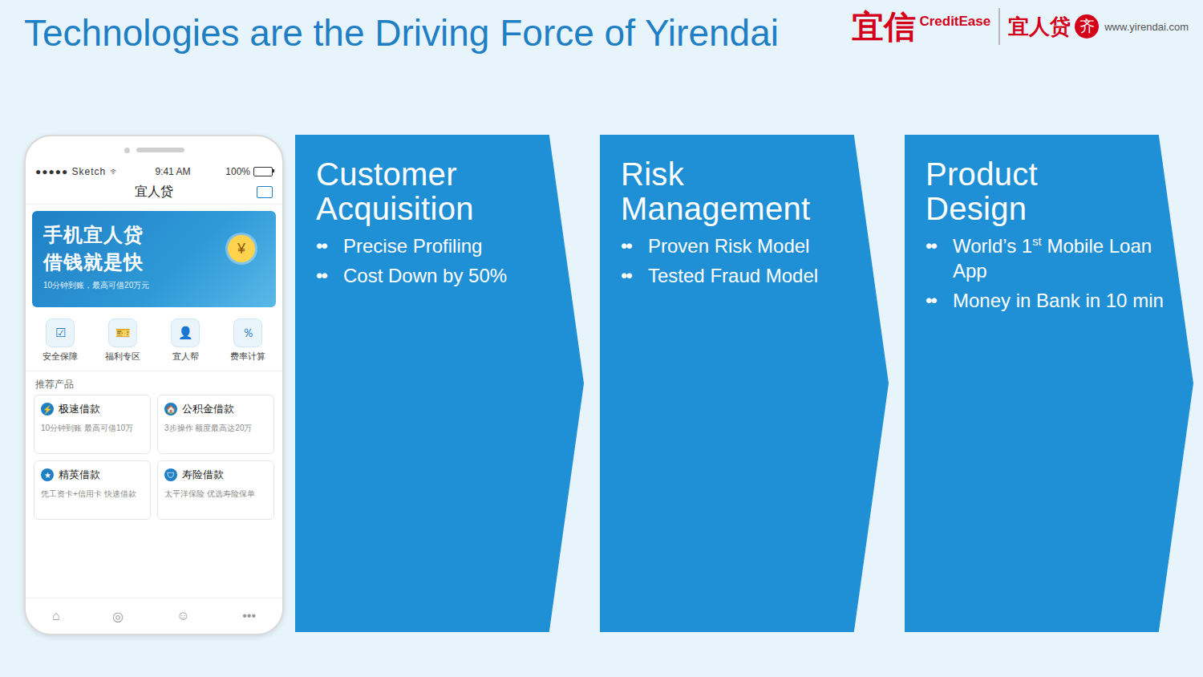Technologies are the Driving Force of Yirendai
宜信
CreditEase
宜人贷
齐
www.yirendai.com
●●●●● Sketch ᯤ 9:41 AM 100%
宜人贷
手机宜人贷
借钱就是快
10分钟到账，最高可借20万元
¥
☑
安全保障
🎫
福利专区
👤
宜人帮
％
费率计算
推荐产品
⚡极速借款
10分钟到账 最高可借10万
🏠公积金借款
3步操作 额度最高达20万
★精英借款
凭工资卡+信用卡 快速借款
🛡寿险借款
太平洋保险 优选寿险保单
⌂ ◎ ☺ •••
Customer
Acquisition
Precise Profiling
Cost Down by 50%
Risk
Management
Proven Risk Model
Tested Fraud Model
Product
Design
World’s 1st Mobile Loan App
Money in Bank in 10 min